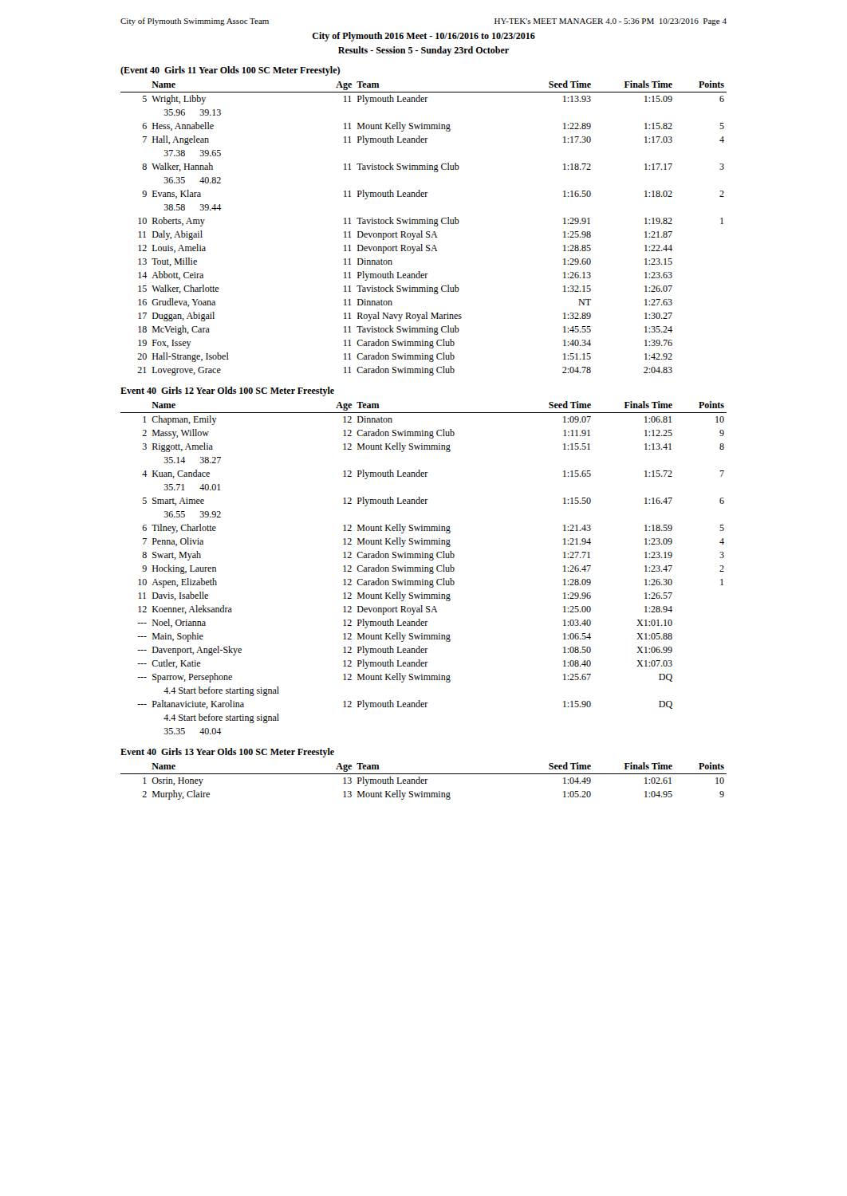City of Plymouth Swimmimg Assoc Team
HY-TEK's MEET MANAGER 4.0 - 5:36 PM 10/23/2016 Page 4
City of Plymouth 2016 Meet - 10/16/2016 to 10/23/2016
Results - Session 5 - Sunday 23rd October
(Event 40 Girls 11 Year Olds 100 SC Meter Freestyle)
| | Name | Age | Team | Seed Time | Finals Time | Points |
| --- | --- | --- | --- | --- | --- | --- |
| 5 | Wright, Libby | 11 | Plymouth Leander | 1:13.93 | 1:15.09 | 6 |
| | 35.96 39.13 |
| 6 | Hess, Annabelle | 11 | Mount Kelly Swimming | 1:22.89 | 1:15.82 | 5 |
| 7 | Hall, Angelean | 11 | Plymouth Leander | 1:17.30 | 1:17.03 | 4 |
| | 37.38 39.65 |
| 8 | Walker, Hannah | 11 | Tavistock Swimming Club | 1:18.72 | 1:17.17 | 3 |
| | 36.35 40.82 |
| 9 | Evans, Klara | 11 | Plymouth Leander | 1:16.50 | 1:18.02 | 2 |
| | 38.58 39.44 |
| 10 | Roberts, Amy | 11 | Tavistock Swimming Club | 1:29.91 | 1:19.82 | 1 |
| 11 | Daly, Abigail | 11 | Devonport Royal SA | 1:25.98 | 1:21.87 | |
| 12 | Louis, Amelia | 11 | Devonport Royal SA | 1:28.85 | 1:22.44 | |
| 13 | Tout, Millie | 11 | Dinnaton | 1:29.60 | 1:23.15 | |
| 14 | Abbott, Ceira | 11 | Plymouth Leander | 1:26.13 | 1:23.63 | |
| 15 | Walker, Charlotte | 11 | Tavistock Swimming Club | 1:32.15 | 1:26.07 | |
| 16 | Grudleva, Yoana | 11 | Dinnaton | NT | 1:27.63 | |
| 17 | Duggan, Abigail | 11 | Royal Navy Royal Marines | 1:32.89 | 1:30.27 | |
| 18 | McVeigh, Cara | 11 | Tavistock Swimming Club | 1:45.55 | 1:35.24 | |
| 19 | Fox, Issey | 11 | Caradon Swimming Club | 1:40.34 | 1:39.76 | |
| 20 | Hall-Strange, Isobel | 11 | Caradon Swimming Club | 1:51.15 | 1:42.92 | |
| 21 | Lovegrove, Grace | 11 | Caradon Swimming Club | 2:04.78 | 2:04.83 | |
Event 40 Girls 12 Year Olds 100 SC Meter Freestyle
| | Name | Age | Team | Seed Time | Finals Time | Points |
| --- | --- | --- | --- | --- | --- | --- |
| 1 | Chapman, Emily | 12 | Dinnaton | 1:09.07 | 1:06.81 | 10 |
| 2 | Massy, Willow | 12 | Caradon Swimming Club | 1:11.91 | 1:12.25 | 9 |
| 3 | Riggott, Amelia | 12 | Mount Kelly Swimming | 1:15.51 | 1:13.41 | 8 |
| | 35.14 38.27 |
| 4 | Kuan, Candace | 12 | Plymouth Leander | 1:15.65 | 1:15.72 | 7 |
| | 35.71 40.01 |
| 5 | Smart, Aimee | 12 | Plymouth Leander | 1:15.50 | 1:16.47 | 6 |
| | 36.55 39.92 |
| 6 | Tilney, Charlotte | 12 | Mount Kelly Swimming | 1:21.43 | 1:18.59 | 5 |
| 7 | Penna, Olivia | 12 | Mount Kelly Swimming | 1:21.94 | 1:23.09 | 4 |
| 8 | Swart, Myah | 12 | Caradon Swimming Club | 1:27.71 | 1:23.19 | 3 |
| 9 | Hocking, Lauren | 12 | Caradon Swimming Club | 1:26.47 | 1:23.47 | 2 |
| 10 | Aspen, Elizabeth | 12 | Caradon Swimming Club | 1:28.09 | 1:26.30 | 1 |
| 11 | Davis, Isabelle | 12 | Mount Kelly Swimming | 1:29.96 | 1:26.57 | |
| 12 | Koenner, Aleksandra | 12 | Devonport Royal SA | 1:25.00 | 1:28.94 | |
| --- | Noel, Orianna | 12 | Plymouth Leander | 1:03.40 | X1:01.10 | |
| --- | Main, Sophie | 12 | Mount Kelly Swimming | 1:06.54 | X1:05.88 | |
| --- | Davenport, Angel-Skye | 12 | Plymouth Leander | 1:08.50 | X1:06.99 | |
| --- | Cutler, Katie | 12 | Plymouth Leander | 1:08.40 | X1:07.03 | |
| --- | Sparrow, Persephone | 12 | Mount Kelly Swimming | 1:25.67 | DQ | |
| | 4.4 Start before starting signal |
| --- | Paltanaviciute, Karolina | 12 | Plymouth Leander | 1:15.90 | DQ | |
| | 4.4 Start before starting signal |
| | 35.35 40.04 |
Event 40 Girls 13 Year Olds 100 SC Meter Freestyle
| | Name | Age | Team | Seed Time | Finals Time | Points |
| --- | --- | --- | --- | --- | --- | --- |
| 1 | Osrin, Honey | 13 | Plymouth Leander | 1:04.49 | 1:02.61 | 10 |
| 2 | Murphy, Claire | 13 | Mount Kelly Swimming | 1:05.20 | 1:04.95 | 9 |